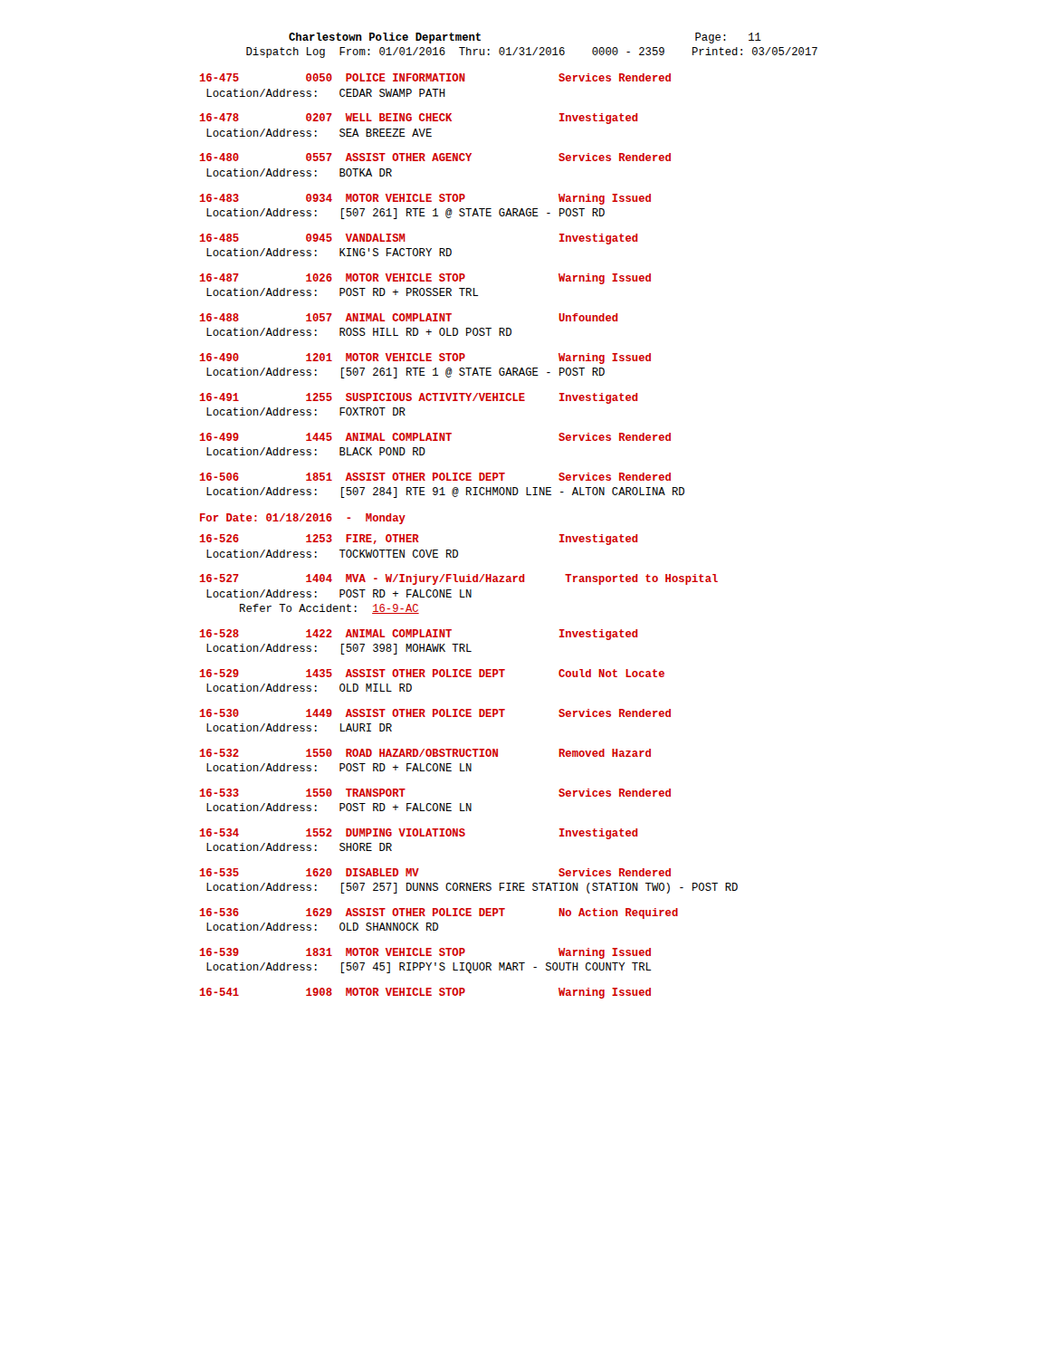Charlestown Police Department Page: 11
Dispatch Log From: 01/01/2016 Thru: 01/31/2016 0000 - 2359 Printed: 03/05/2017
16-475 0050 POLICE INFORMATION Services Rendered
Location/Address: CEDAR SWAMP PATH
16-478 0207 WELL BEING CHECK Investigated
Location/Address: SEA BREEZE AVE
16-480 0557 ASSIST OTHER AGENCY Services Rendered
Location/Address: BOTKA DR
16-483 0934 MOTOR VEHICLE STOP Warning Issued
Location/Address: [507 261] RTE 1 @ STATE GARAGE - POST RD
16-485 0945 VANDALISM Investigated
Location/Address: KING'S FACTORY RD
16-487 1026 MOTOR VEHICLE STOP Warning Issued
Location/Address: POST RD + PROSSER TRL
16-488 1057 ANIMAL COMPLAINT Unfounded
Location/Address: ROSS HILL RD + OLD POST RD
16-490 1201 MOTOR VEHICLE STOP Warning Issued
Location/Address: [507 261] RTE 1 @ STATE GARAGE - POST RD
16-491 1255 SUSPICIOUS ACTIVITY/VEHICLE Investigated
Location/Address: FOXTROT DR
16-499 1445 ANIMAL COMPLAINT Services Rendered
Location/Address: BLACK POND RD
16-506 1851 ASSIST OTHER POLICE DEPT Services Rendered
Location/Address: [507 284] RTE 91 @ RICHMOND LINE - ALTON CAROLINA RD
For Date: 01/18/2016 - Monday
16-526 1253 FIRE, OTHER Investigated
Location/Address: TOCKWOTTEN COVE RD
16-527 1404 MVA - W/Injury/Fluid/Hazard Transported to Hospital
Location/Address: POST RD + FALCONE LN
Refer To Accident: 16-9-AC
16-528 1422 ANIMAL COMPLAINT Investigated
Location/Address: [507 398] MOHAWK TRL
16-529 1435 ASSIST OTHER POLICE DEPT Could Not Locate
Location/Address: OLD MILL RD
16-530 1449 ASSIST OTHER POLICE DEPT Services Rendered
Location/Address: LAURI DR
16-532 1550 ROAD HAZARD/OBSTRUCTION Removed Hazard
Location/Address: POST RD + FALCONE LN
16-533 1550 TRANSPORT Services Rendered
Location/Address: POST RD + FALCONE LN
16-534 1552 DUMPING VIOLATIONS Investigated
Location/Address: SHORE DR
16-535 1620 DISABLED MV Services Rendered
Location/Address: [507 257] DUNNS CORNERS FIRE STATION (STATION TWO) - POST RD
16-536 1629 ASSIST OTHER POLICE DEPT No Action Required
Location/Address: OLD SHANNOCK RD
16-539 1831 MOTOR VEHICLE STOP Warning Issued
Location/Address: [507 45] RIPPY'S LIQUOR MART - SOUTH COUNTY TRL
16-541 1908 MOTOR VEHICLE STOP Warning Issued